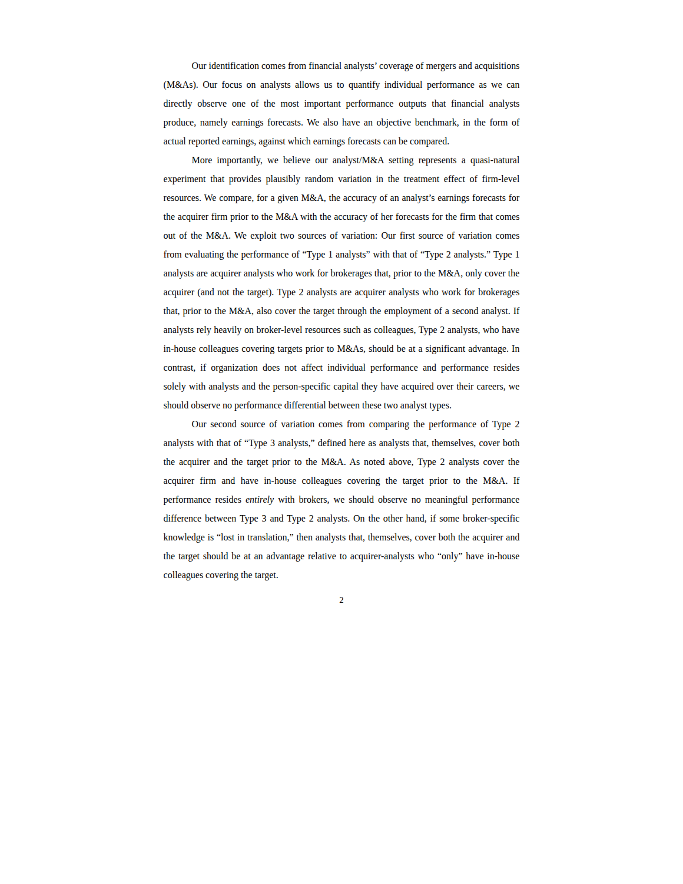Our identification comes from financial analysts’ coverage of mergers and acquisitions (M&As). Our focus on analysts allows us to quantify individual performance as we can directly observe one of the most important performance outputs that financial analysts produce, namely earnings forecasts. We also have an objective benchmark, in the form of actual reported earnings, against which earnings forecasts can be compared.
More importantly, we believe our analyst/M&A setting represents a quasi-natural experiment that provides plausibly random variation in the treatment effect of firm-level resources. We compare, for a given M&A, the accuracy of an analyst’s earnings forecasts for the acquirer firm prior to the M&A with the accuracy of her forecasts for the firm that comes out of the M&A. We exploit two sources of variation: Our first source of variation comes from evaluating the performance of “Type 1 analysts” with that of “Type 2 analysts.” Type 1 analysts are acquirer analysts who work for brokerages that, prior to the M&A, only cover the acquirer (and not the target). Type 2 analysts are acquirer analysts who work for brokerages that, prior to the M&A, also cover the target through the employment of a second analyst. If analysts rely heavily on broker-level resources such as colleagues, Type 2 analysts, who have in-house colleagues covering targets prior to M&As, should be at a significant advantage. In contrast, if organization does not affect individual performance and performance resides solely with analysts and the person-specific capital they have acquired over their careers, we should observe no performance differential between these two analyst types.
Our second source of variation comes from comparing the performance of Type 2 analysts with that of “Type 3 analysts,” defined here as analysts that, themselves, cover both the acquirer and the target prior to the M&A. As noted above, Type 2 analysts cover the acquirer firm and have in-house colleagues covering the target prior to the M&A. If performance resides entirely with brokers, we should observe no meaningful performance difference between Type 3 and Type 2 analysts. On the other hand, if some broker-specific knowledge is “lost in translation,” then analysts that, themselves, cover both the acquirer and the target should be at an advantage relative to acquirer-analysts who “only” have in-house colleagues covering the target.
2